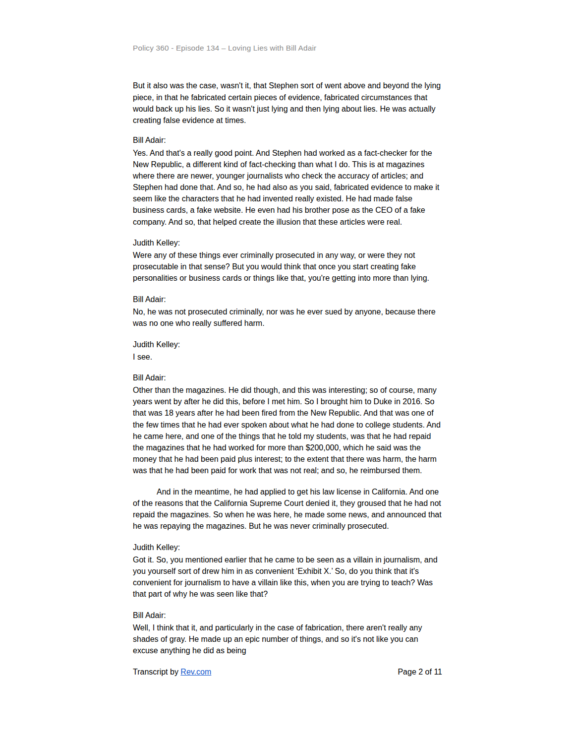Policy 360 - Episode 134 – Loving Lies with Bill Adair
But it also was the case, wasn't it, that Stephen sort of went above and beyond the lying piece, in that he fabricated certain pieces of evidence, fabricated circumstances that would back up his lies. So it wasn't just lying and then lying about lies. He was actually creating false evidence at times.
Bill Adair:
Yes. And that's a really good point. And Stephen had worked as a fact-checker for the New Republic, a different kind of fact-checking than what I do. This is at magazines where there are newer, younger journalists who check the accuracy of articles; and Stephen had done that. And so, he had also as you said, fabricated evidence to make it seem like the characters that he had invented really existed. He had made false business cards, a fake website. He even had his brother pose as the CEO of a fake company. And so, that helped create the illusion that these articles were real.
Judith Kelley:
Were any of these things ever criminally prosecuted in any way, or were they not prosecutable in that sense? But you would think that once you start creating fake personalities or business cards or things like that, you're getting into more than lying.
Bill Adair:
No, he was not prosecuted criminally, nor was he ever sued by anyone, because there was no one who really suffered harm.
Judith Kelley:
I see.
Bill Adair:
Other than the magazines. He did though, and this was interesting; so of course, many years went by after he did this, before I met him. So I brought him to Duke in 2016. So that was 18 years after he had been fired from the New Republic. And that was one of the few times that he had ever spoken about what he had done to college students. And he came here, and one of the things that he told my students, was that he had repaid the magazines that he had worked for more than $200,000, which he said was the money that he had been paid plus interest; to the extent that there was harm, the harm was that he had been paid for work that was not real; and so, he reimbursed them.
And in the meantime, he had applied to get his law license in California. And one of the reasons that the California Supreme Court denied it, they groused that he had not repaid the magazines. So when he was here, he made some news, and announced that he was repaying the magazines. But he was never criminally prosecuted.
Judith Kelley:
Got it. So, you mentioned earlier that he came to be seen as a villain in journalism, and you yourself sort of drew him in as convenient ‘Exhibit X.’ So, do you think that it's convenient for journalism to have a villain like this, when you are trying to teach? Was that part of why he was seen like that?
Bill Adair:
Well, I think that it, and particularly in the case of fabrication, there aren't really any shades of gray. He made up an epic number of things, and so it's not like you can excuse anything he did as being
Transcript by Rev.com
Page 2 of 11